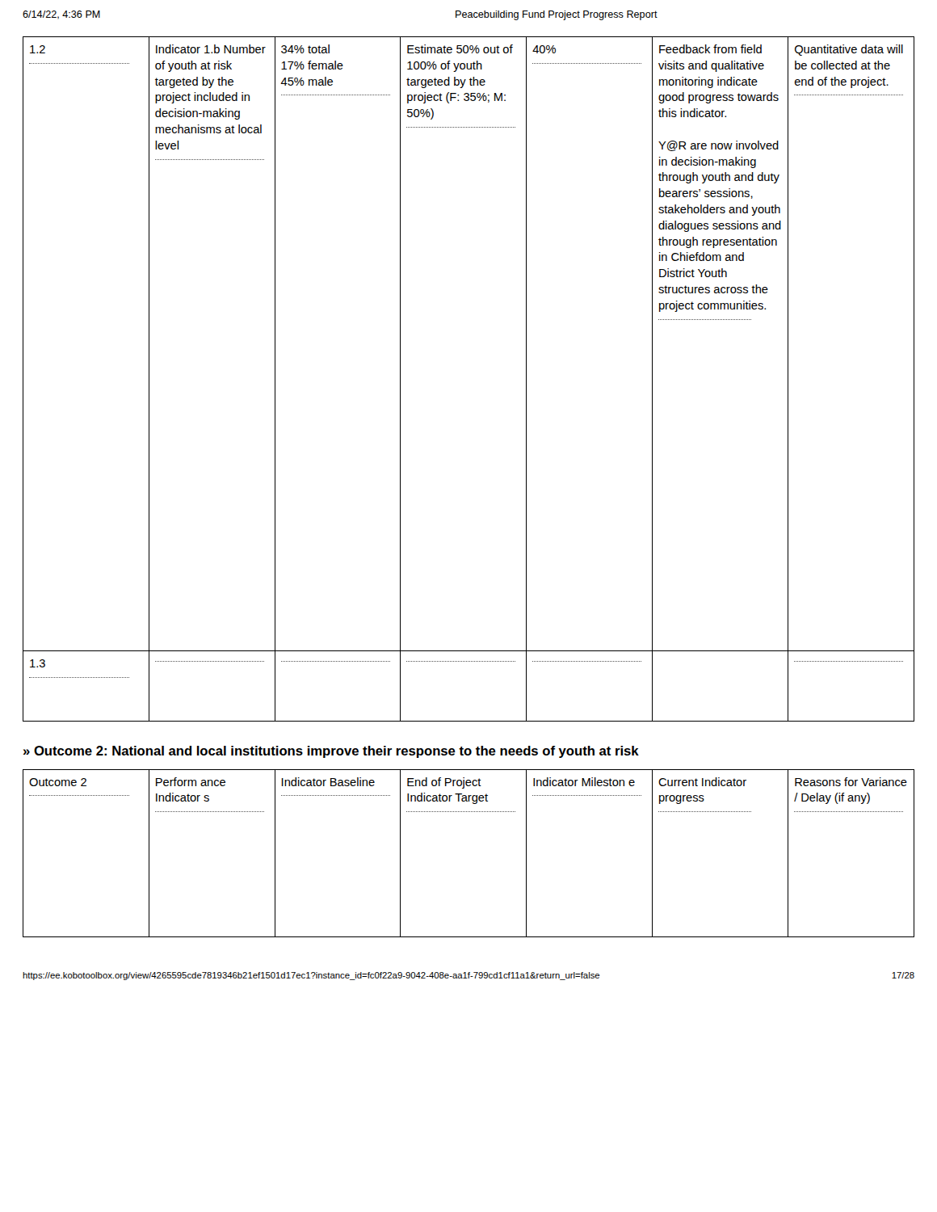6/14/22, 4:36 PM
Peacebuilding Fund Project Progress Report
| 1.2 | Indicator 1.b Number of youth at risk targeted by the project included in decision-making mechanisms at local level | 34% total 17% female 45% male | Estimate 50% out of 100% of youth targeted by the project (F: 35%; M: 50%) | 40% | Feedback from field visits and qualitative monitoring indicate good progress towards this indicator. Y@R are now involved in decision-making through youth and duty bearers’ sessions, stakeholders and youth dialogues sessions and through representation in Chiefdom and District Youth structures across the project communities. | Quantitative data will be collected at the end of the project. |
| 1.3 | | | | | | |
» Outcome 2: National and local institutions improve their response to the needs of youth at risk
| Outcome 2 | Perform ance Indicator s | Indicator Baseline | End of Project Indicator Target | Indicator Mileston e | Current Indicator progress | Reasons for Variance / Delay (if any) |
https://ee.kobotoolbox.org/view/4265595cde7819346b21ef1501d17ec1?instance_id=fc0f22a9-9042-408e-aa1f-799cd1cf11a1&return_url=false
17/28